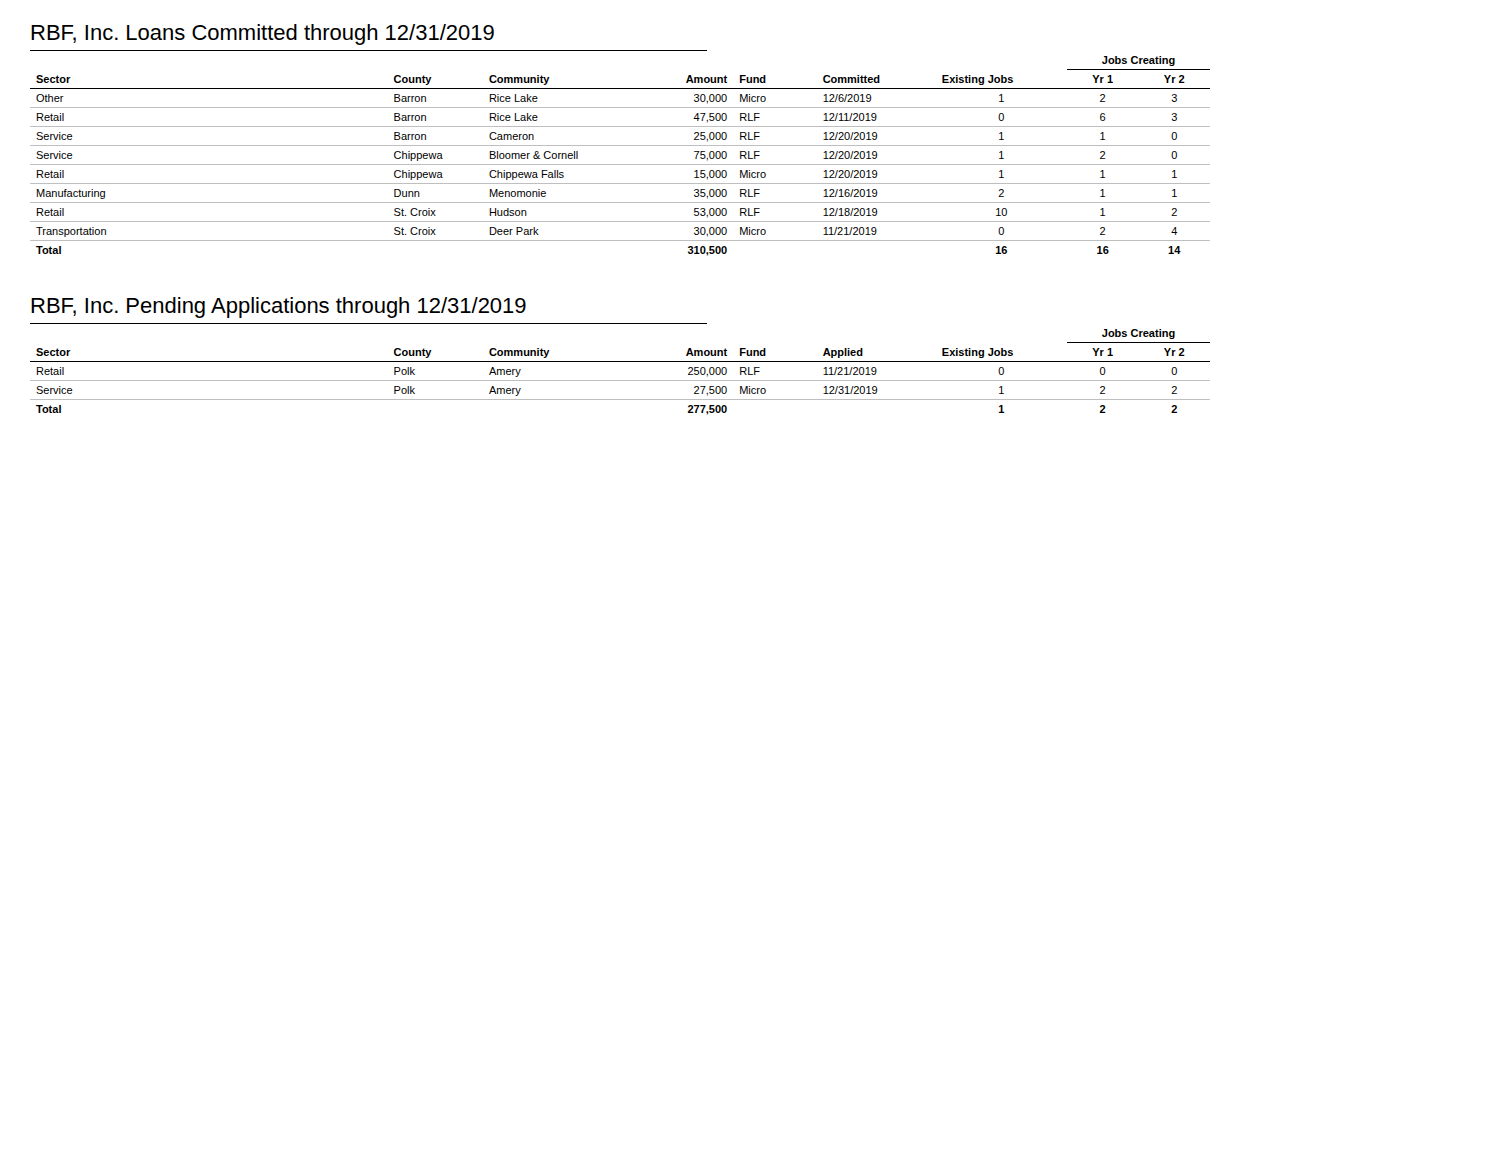RBF, Inc. Loans Committed through 12/31/2019
| | | | | | | | Jobs Creating |
| --- | --- | --- | --- | --- | --- | --- | --- |
| Sector | County | Community | Amount | Fund | Committed | Existing Jobs | Yr 1 | Yr 2 |
| Other | Barron | Rice Lake | 30,000 | Micro | 12/6/2019 | 1 | 2 | 3 |
| Retail | Barron | Rice Lake | 47,500 | RLF | 12/11/2019 | 0 | 6 | 3 |
| Service | Barron | Cameron | 25,000 | RLF | 12/20/2019 | 1 | 1 | 0 |
| Service | Chippewa | Bloomer & Cornell | 75,000 | RLF | 12/20/2019 | 1 | 2 | 0 |
| Retail | Chippewa | Chippewa Falls | 15,000 | Micro | 12/20/2019 | 1 | 1 | 1 |
| Manufacturing | Dunn | Menomonie | 35,000 | RLF | 12/16/2019 | 2 | 1 | 1 |
| Retail | St. Croix | Hudson | 53,000 | RLF | 12/18/2019 | 10 | 1 | 2 |
| Transportation | St. Croix | Deer Park | 30,000 | Micro | 11/21/2019 | 0 | 2 | 4 |
| Total | | | 310,500 | | | 16 | 16 | 14 |
RBF, Inc. Pending Applications through 12/31/2019
| | | | | | | | Jobs Creating |
| --- | --- | --- | --- | --- | --- | --- | --- |
| Sector | County | Community | Amount | Fund | Applied | Existing Jobs | Yr 1 | Yr 2 |
| Retail | Polk | Amery | 250,000 | RLF | 11/21/2019 | 0 | 0 | 0 |
| Service | Polk | Amery | 27,500 | Micro | 12/31/2019 | 1 | 2 | 2 |
| Total | | | 277,500 | | | 1 | 2 | 2 |